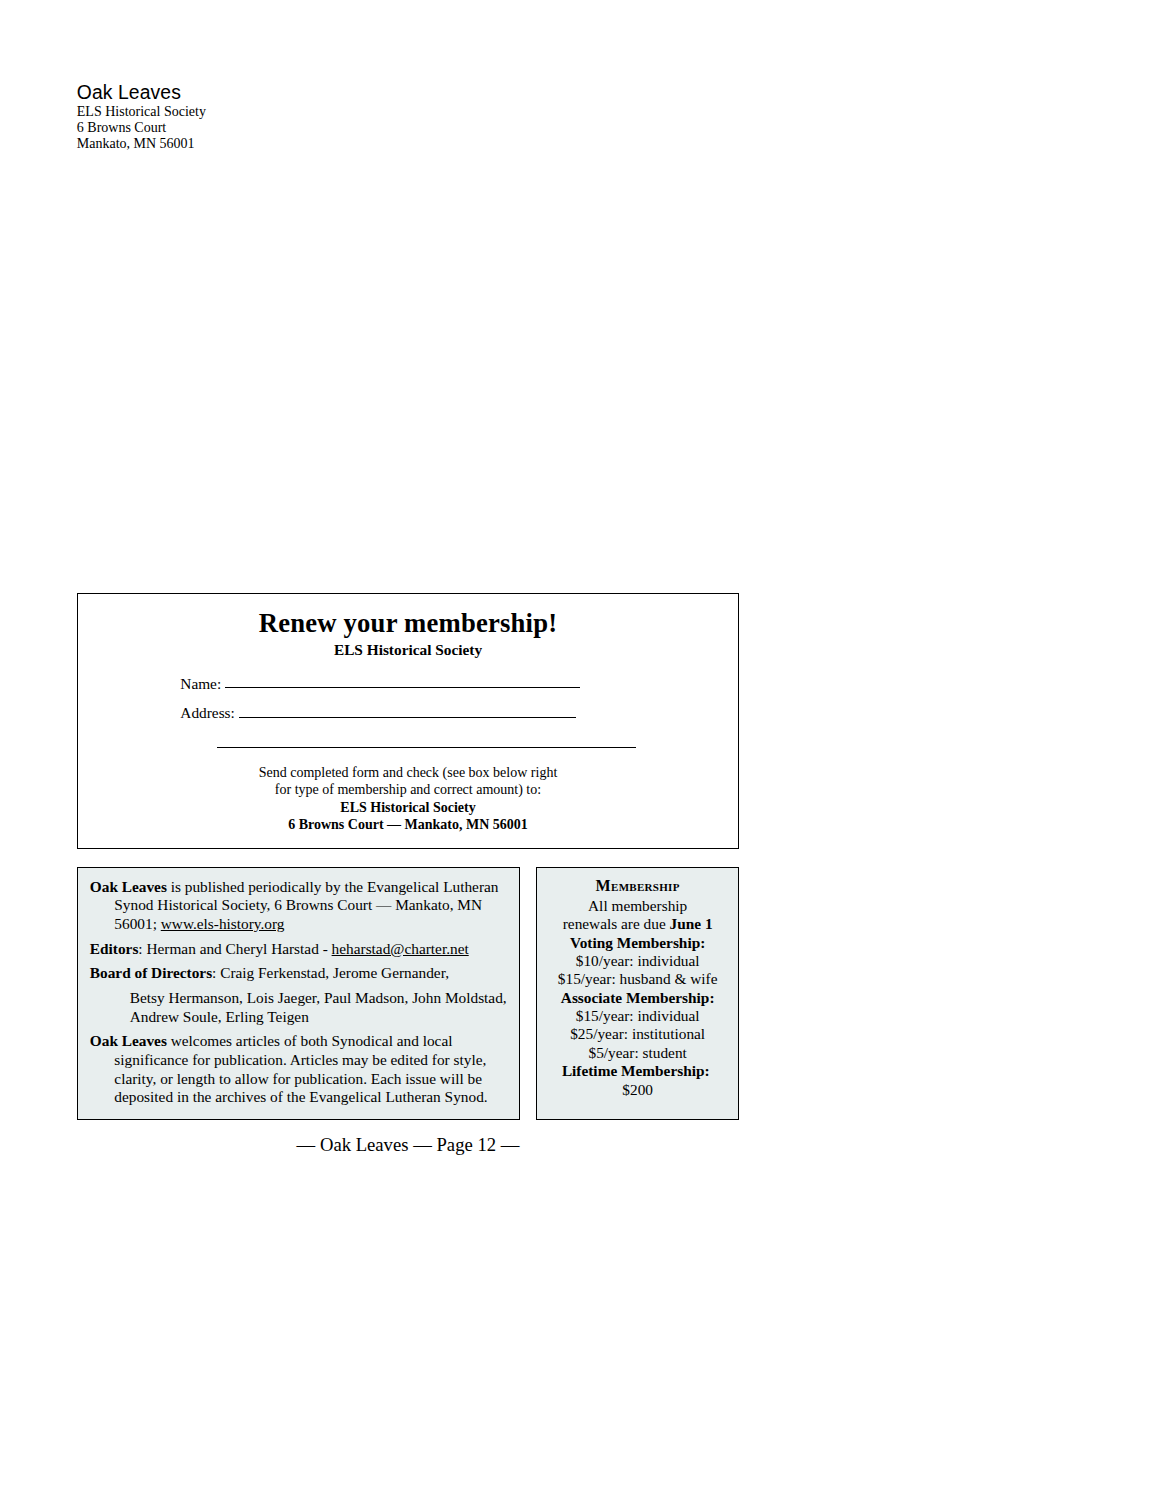Oak Leaves
ELS Historical Society
6 Browns Court
Mankato, MN 56001
Renew your membership!
ELS Historical Society
Name:
Address:
Send completed form and check (see box below right
for type of membership and correct amount) to:
ELS Historical Society
6 Browns Court — Mankato, MN 56001
Oak Leaves is published periodically by the Evangelical Lutheran Synod Historical Society, 6 Browns Court — Mankato, MN 56001; www.els-history.org
Editors: Herman and Cheryl Harstad - heharstad@charter.net
Board of Directors: Craig Ferkenstad, Jerome Gernander,
Betsy Hermanson, Lois Jaeger, Paul Madson, John Moldstad, Andrew Soule, Erling Teigen
Oak Leaves welcomes articles of both Synodical and local significance for publication. Articles may be edited for style, clarity, or length to allow for publication. Each issue will be deposited in the archives of the Evangelical Lutheran Synod.
Membership
All membership
renewals are due June 1
Voting Membership:
$10/year: individual
$15/year: husband & wife
Associate Membership:
$15/year: individual
$25/year: institutional
$5/year: student
Lifetime Membership: $200
— Oak Leaves — Page 12 —